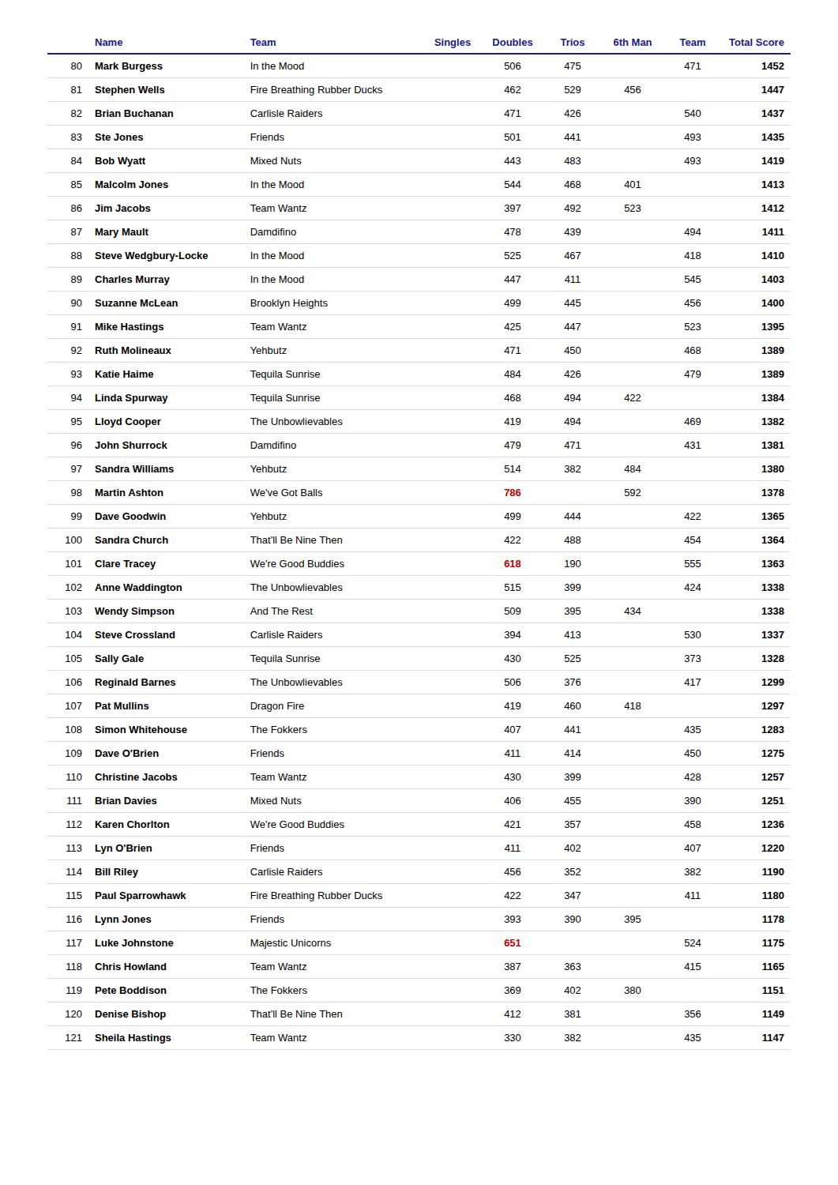| | Name | Team | Singles | Doubles | Trios | 6th Man | Team | Total Score |
| --- | --- | --- | --- | --- | --- | --- | --- | --- |
| 80 | Mark Burgess | In the Mood | | 506 | 475 | | 471 | 1452 |
| 81 | Stephen Wells | Fire Breathing Rubber Ducks | | 462 | 529 | 456 | | 1447 |
| 82 | Brian Buchanan | Carlisle Raiders | | 471 | 426 | | 540 | 1437 |
| 83 | Ste Jones | Friends | | 501 | 441 | | 493 | 1435 |
| 84 | Bob Wyatt | Mixed Nuts | | 443 | 483 | | 493 | 1419 |
| 85 | Malcolm Jones | In the Mood | | 544 | 468 | 401 | | 1413 |
| 86 | Jim Jacobs | Team Wantz | | 397 | 492 | 523 | | 1412 |
| 87 | Mary Mault | Damdifino | | 478 | 439 | | 494 | 1411 |
| 88 | Steve Wedgbury-Locke | In the Mood | | 525 | 467 | | 418 | 1410 |
| 89 | Charles Murray | In the Mood | | 447 | 411 | | 545 | 1403 |
| 90 | Suzanne McLean | Brooklyn Heights | | 499 | 445 | | 456 | 1400 |
| 91 | Mike Hastings | Team Wantz | | 425 | 447 | | 523 | 1395 |
| 92 | Ruth Molineaux | Yehbutz | | 471 | 450 | | 468 | 1389 |
| 93 | Katie Haime | Tequila Sunrise | | 484 | 426 | | 479 | 1389 |
| 94 | Linda Spurway | Tequila Sunrise | | 468 | 494 | 422 | | 1384 |
| 95 | Lloyd Cooper | The Unbowlievables | | 419 | 494 | | 469 | 1382 |
| 96 | John Shurrock | Damdifino | | 479 | 471 | | 431 | 1381 |
| 97 | Sandra Williams | Yehbutz | | 514 | 382 | 484 | | 1380 |
| 98 | Martin Ashton | We've Got Balls | | 786 | | 592 | | 1378 |
| 99 | Dave Goodwin | Yehbutz | | 499 | 444 | | 422 | 1365 |
| 100 | Sandra Church | That'll Be Nine Then | | 422 | 488 | | 454 | 1364 |
| 101 | Clare Tracey | We're Good Buddies | | 618 | 190 | | 555 | 1363 |
| 102 | Anne Waddington | The Unbowlievables | | 515 | 399 | | 424 | 1338 |
| 103 | Wendy Simpson | And The Rest | | 509 | 395 | 434 | | 1338 |
| 104 | Steve Crossland | Carlisle Raiders | | 394 | 413 | | 530 | 1337 |
| 105 | Sally Gale | Tequila Sunrise | | 430 | 525 | | 373 | 1328 |
| 106 | Reginald Barnes | The Unbowlievables | | 506 | 376 | | 417 | 1299 |
| 107 | Pat Mullins | Dragon Fire | | 419 | 460 | 418 | | 1297 |
| 108 | Simon Whitehouse | The Fokkers | | 407 | 441 | | 435 | 1283 |
| 109 | Dave O'Brien | Friends | | 411 | 414 | | 450 | 1275 |
| 110 | Christine Jacobs | Team Wantz | | 430 | 399 | | 428 | 1257 |
| 111 | Brian Davies | Mixed Nuts | | 406 | 455 | | 390 | 1251 |
| 112 | Karen Chorlton | We're Good Buddies | | 421 | 357 | | 458 | 1236 |
| 113 | Lyn O'Brien | Friends | | 411 | 402 | | 407 | 1220 |
| 114 | Bill Riley | Carlisle Raiders | | 456 | 352 | | 382 | 1190 |
| 115 | Paul Sparrowhawk | Fire Breathing Rubber Ducks | | 422 | 347 | | 411 | 1180 |
| 116 | Lynn Jones | Friends | | 393 | 390 | 395 | | 1178 |
| 117 | Luke Johnstone | Majestic Unicorns | | 651 | | | 524 | 1175 |
| 118 | Chris Howland | Team Wantz | | 387 | 363 | | 415 | 1165 |
| 119 | Pete Boddison | The Fokkers | | 369 | 402 | 380 | | 1151 |
| 120 | Denise Bishop | That'll Be Nine Then | | 412 | 381 | | 356 | 1149 |
| 121 | Sheila Hastings | Team Wantz | | 330 | 382 | | 435 | 1147 |